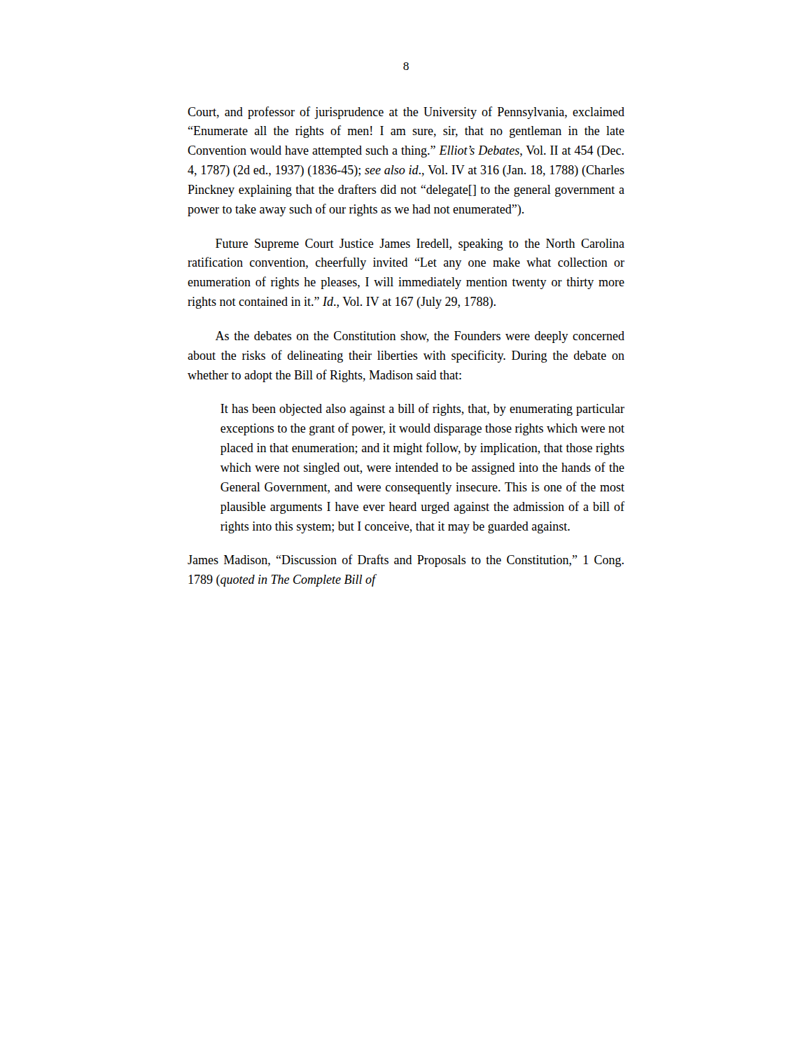8
Court, and professor of jurisprudence at the University of Pennsylvania, exclaimed “Enumerate all the rights of men! I am sure, sir, that no gentleman in the late Convention would have attempted such a thing.” Elliot’s Debates, Vol. II at 454 (Dec. 4, 1787) (2d ed., 1937) (1836-45); see also id., Vol. IV at 316 (Jan. 18, 1788) (Charles Pinckney explaining that the drafters did not “delegate[] to the general government a power to take away such of our rights as we had not enumerated”).
Future Supreme Court Justice James Iredell, speaking to the North Carolina ratification convention, cheerfully invited “Let any one make what collection or enumeration of rights he pleases, I will immediately mention twenty or thirty more rights not contained in it.” Id., Vol. IV at 167 (July 29, 1788).
As the debates on the Constitution show, the Founders were deeply concerned about the risks of delineating their liberties with specificity. During the debate on whether to adopt the Bill of Rights, Madison said that:
It has been objected also against a bill of rights, that, by enumerating particular exceptions to the grant of power, it would disparage those rights which were not placed in that enumeration; and it might follow, by implication, that those rights which were not singled out, were intended to be assigned into the hands of the General Government, and were consequently insecure. This is one of the most plausible arguments I have ever heard urged against the admission of a bill of rights into this system; but I conceive, that it may be guarded against.
James Madison, “Discussion of Drafts and Proposals to the Constitution,” 1 Cong. 1789 (quoted in The Complete Bill of